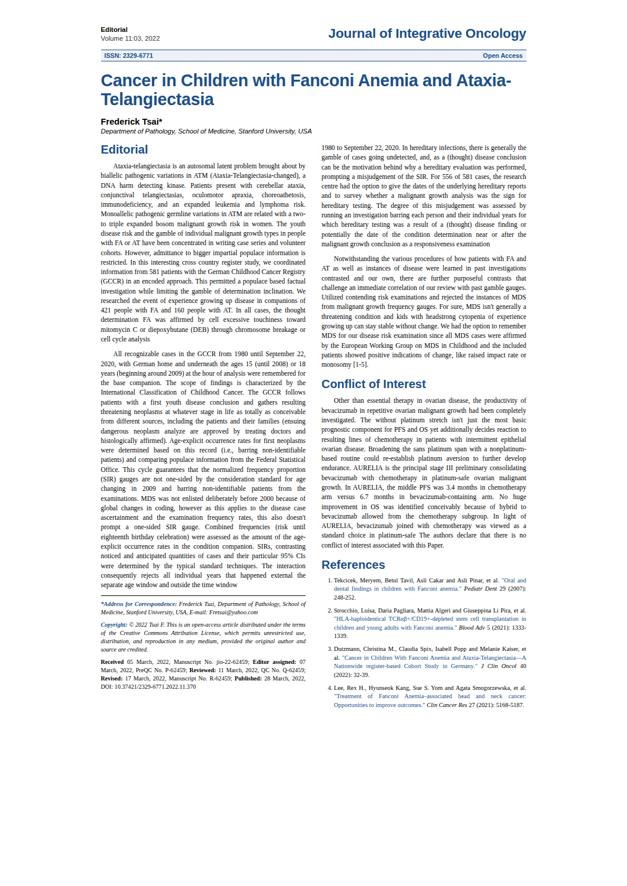Editorial
Volume 11:03, 2022
Journal of Integrative Oncology
ISSN: 2329-6771 Open Access
Cancer in Children with Fanconi Anemia and Ataxia-Telangiectasia
Frederick Tsai*
Department of Pathology, School of Medicine, Stanford University, USA
Editorial
Ataxia-telangiectasia is an autosomal latent problem brought about by biallelic pathogenic variations in ATM (Ataxia-Telangiectasia-changed), a DNA harm detecting kinase. Patients present with cerebellar ataxia, conjunctival telangiectasias, oculomotor apraxia, choreoathetosis, immunodeficiency, and an expanded leukemia and lymphoma risk. Monoallelic pathogenic germline variations in ATM are related with a two-to triple expanded bosom malignant growth risk in women. The youth disease risk and the gamble of individual malignant growth types in people with FA or AT have been concentrated in writing case series and volunteer cohorts. However, admittance to bigger impartial populace information is restricted. In this interesting cross country register study, we coordinated information from 581 patients with the German Childhood Cancer Registry (GCCR) in an encoded approach. This permitted a populace based factual investigation while limiting the gamble of determination inclination. We researched the event of experience growing up disease in companions of 421 people with FA and 160 people with AT. In all cases, the thought determination FA was affirmed by cell excessive touchiness toward mitomycin C or diepoxybutane (DEB) through chromosome breakage or cell cycle analysis
All recognizable cases in the GCCR from 1980 until September 22, 2020, with German home and underneath the ages 15 (until 2008) or 18 years (beginning around 2009) at the hour of analysis were remembered for the base companion. The scope of findings is characterized by the International Classification of Childhood Cancer. The GCCR follows patients with a first youth disease conclusion and gathers resulting threatening neoplasms at whatever stage in life as totally as conceivable from different sources, including the patients and their families (ensuing dangerous neoplasm analyze are approved by treating doctors and histologically affirmed). Age-explicit occurrence rates for first neoplasms were determined based on this record (i.e., barring non-identifiable patients) and comparing populace information from the Federal Statistical Office. This cycle guarantees that the normalized frequency proportion (SIR) gauges are not one-sided by the consideration standard for age changing in 2009 and barring non-identifiable patients from the examinations. MDS was not enlisted deliberately before 2000 because of global changes in coding, however as this applies to the disease case ascertainment and the examination frequency rates, this also doesn't prompt a one-sided SIR gauge. Combined frequencies (risk until eighteenth birthday celebration) were assessed as the amount of the age-explicit occurrence rates in the condition companion. SIRs, contrasting noticed and anticipated quantities of cases and their particular 95% CIs were determined by the typical standard techniques. The interaction consequently rejects all individual years that happened external the separate age window and outside the time window
*Address for Correspondence: Frederick Tsai, Department of Pathology, School of Medicine, Stanford University, USA, E-mail: Fretsai@yahoo.com
Copyright: © 2022 Tsai F. This is an open-access article distributed under the terms of the Creative Commons Attribution License, which permits unrestricted use, distribution, and reproduction in any medium, provided the original author and source are credited.
Received 05 March, 2022, Manuscript No. jio-22-62459; Editor assigned: 07 March, 2022, PreQC No. P-62459; Reviewed: 11 March, 2022, QC No. Q-62459; Revised: 17 March, 2022, Manuscript No. R-62459; Published: 28 March, 2022, DOI: 10.37421/2329-6771.2022.11.370
1980 to September 22, 2020. In hereditary infections, there is generally the gamble of cases going undetected, and, as a (thought) disease conclusion can be the motivation behind why a hereditary evaluation was performed, prompting a misjudgement of the SIR. For 556 of 581 cases, the research centre had the option to give the dates of the underlying hereditary reports and to survey whether a malignant growth analysis was the sign for hereditary testing. The degree of this misjudgement was assessed by running an investigation barring each person and their individual years for which hereditary testing was a result of a (thought) disease finding or potentially the date of the condition determination near or after the malignant growth conclusion as a responsiveness examination
Notwithstanding the various procedures of how patients with FA and AT as well as instances of disease were learned in past investigations contrasted and our own, there are further purposeful contrasts that challenge an immediate correlation of our review with past gamble gauges. Utilized contending risk examinations and rejected the instances of MDS from malignant growth frequency gauges. For sure, MDS isn't generally a threatening condition and kids with headstrong cytopenia of experience growing up can stay stable without change. We had the option to remember MDS for our disease risk examination since all MDS cases were affirmed by the European Working Group on MDS in Childhood and the included patients showed positive indications of change, like raised impact rate or monosomy [1-5].
Conflict of Interest
Other than essential therapy in ovarian disease, the productivity of bevacizumab in repetitive ovarian malignant growth had been completely investigated. The without platinum stretch isn't just the most basic prognostic component for PFS and OS yet additionally decides reaction to resulting lines of chemotherapy in patients with intermittent epithelial ovarian disease. Broadening the sans platinum span with a nonplatinum-based routine could re-establish platinum aversion to further develop endurance. AURELIA is the principal stage III preliminary consolidating bevacizumab with chemotherapy in platinum-safe ovarian malignant growth. In AURELIA, the middle PFS was 3.4 months in chemotherapy arm versus 6.7 months in bevacizumab-containing arm. No huge improvement in OS was identified conceivably because of hybrid to bevacizumab allowed from the chemotherapy subgroup. In light of AURELIA, bevacizumab joined with chemotherapy was viewed as a standard choice in platinum-safe The authors declare that there is no conflict of interest associated with this Paper.
References
Tekcicek, Meryem, Betul Tavil, Asli Cakar and Asli Pinar, et al. "Oral and dental findings in children with Fanconi anemia." Pediatr Dent 29 (2007): 248-252.
Strocchio, Luisa, Daria Pagliara, Mattia Algeri and Giuseppina Li Pira, et al. "HLA-haploidentical TCRαβ+/CD19+-depleted stem cell transplantation in children and young adults with Fanconi anemia." Blood Adv 5 (2021): 1333-1339.
Dutzmann, Christina M., Claudia Spix, Isabell Popp and Melanie Kaiser, et al. "Cancer in Children With Fanconi Anemia and Ataxia-Telangiectasia—A Nationwide register-based Cohort Study in Germany." J Clin Oncol 40 (2022): 32-39.
Lee, Rex H., Hyunseok Kang, Sue S. Yom and Agata Smogorzewska, et al. "Treatment of Fanconi Anemia–associated head and neck cancer: Opportunities to improve outcomes." Clin Cancer Res 27 (2021): 5168-5187.